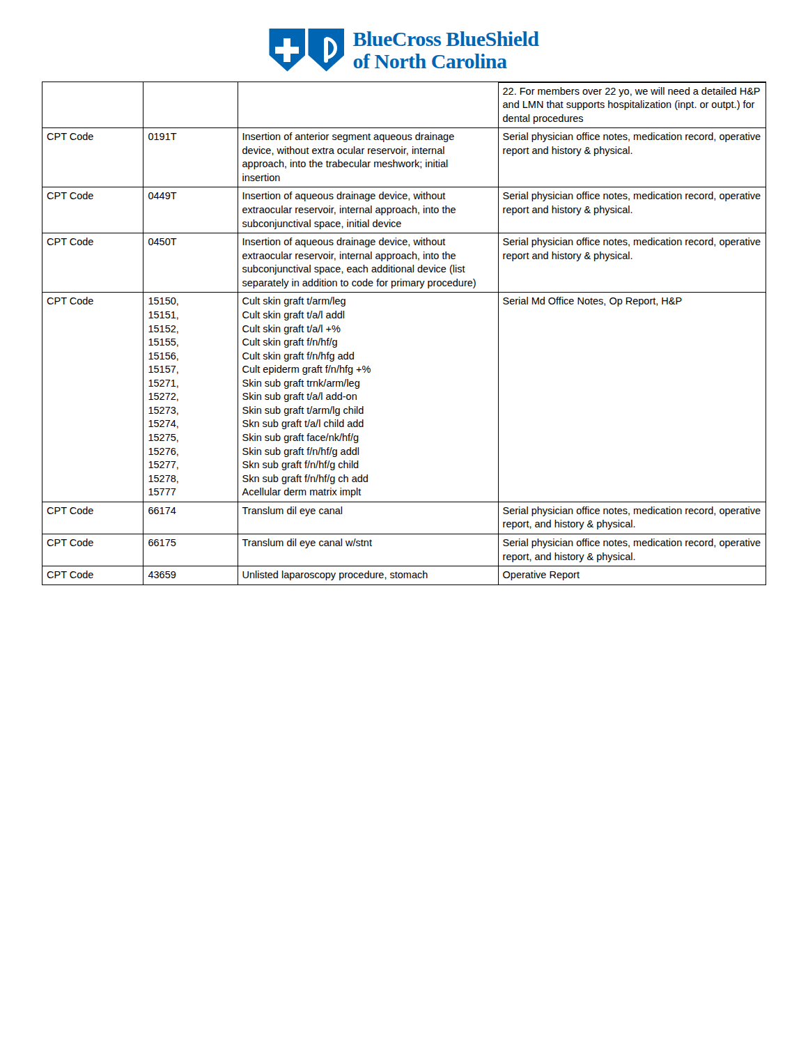BlueCross BlueShield
of North Carolina
| | | | 22. For members over 22 yo, we will need a detailed H&P and LMN that supports hospitalization (inpt. or outpt.) for dental procedures |
| CPT Code | 0191T | Insertion of anterior segment aqueous drainage device, without extra ocular reservoir, internal approach, into the trabecular meshwork; initial insertion | Serial physician office notes, medication record, operative report and history & physical. |
| CPT Code | 0449T | Insertion of aqueous drainage device, without extraocular reservoir, internal approach, into the subconjunctival space, initial device | Serial physician office notes, medication record, operative report and history & physical. |
| CPT Code | 0450T | Insertion of aqueous drainage device, without extraocular reservoir, internal approach, into the subconjunctival space, each additional device (list separately in addition to code for primary procedure) | Serial physician office notes, medication record, operative report and history & physical. |
| CPT Code | 15150, 15151, 15152, 15155, 15156, 15157, 15271, 15272, 15273, 15274, 15275, 15276, 15277, 15278, 15777 | Cult skin graft t/arm/leg Cult skin graft t/a/l addl Cult skin graft t/a/l +% Cult skin graft f/n/hf/g Cult skin graft f/n/hfg add Cult epiderm graft f/n/hfg +% Skin sub graft trnk/arm/leg Skin sub graft t/a/l add-on Skin sub graft t/arm/lg child Skn sub graft t/a/l child add Skin sub graft face/nk/hf/g Skin sub graft f/n/hf/g addl Skn sub graft f/n/hf/g child Skn sub graft f/n/hf/g ch add Acellular derm matrix implt | Serial Md Office Notes, Op Report, H&P |
| CPT Code | 66174 | Translum dil eye canal | Serial physician office notes, medication record, operative report, and history & physical. |
| CPT Code | 66175 | Translum dil eye canal w/stnt | Serial physician office notes, medication record, operative report, and history & physical. |
| CPT Code | 43659 | Unlisted laparoscopy procedure, stomach | Operative Report |